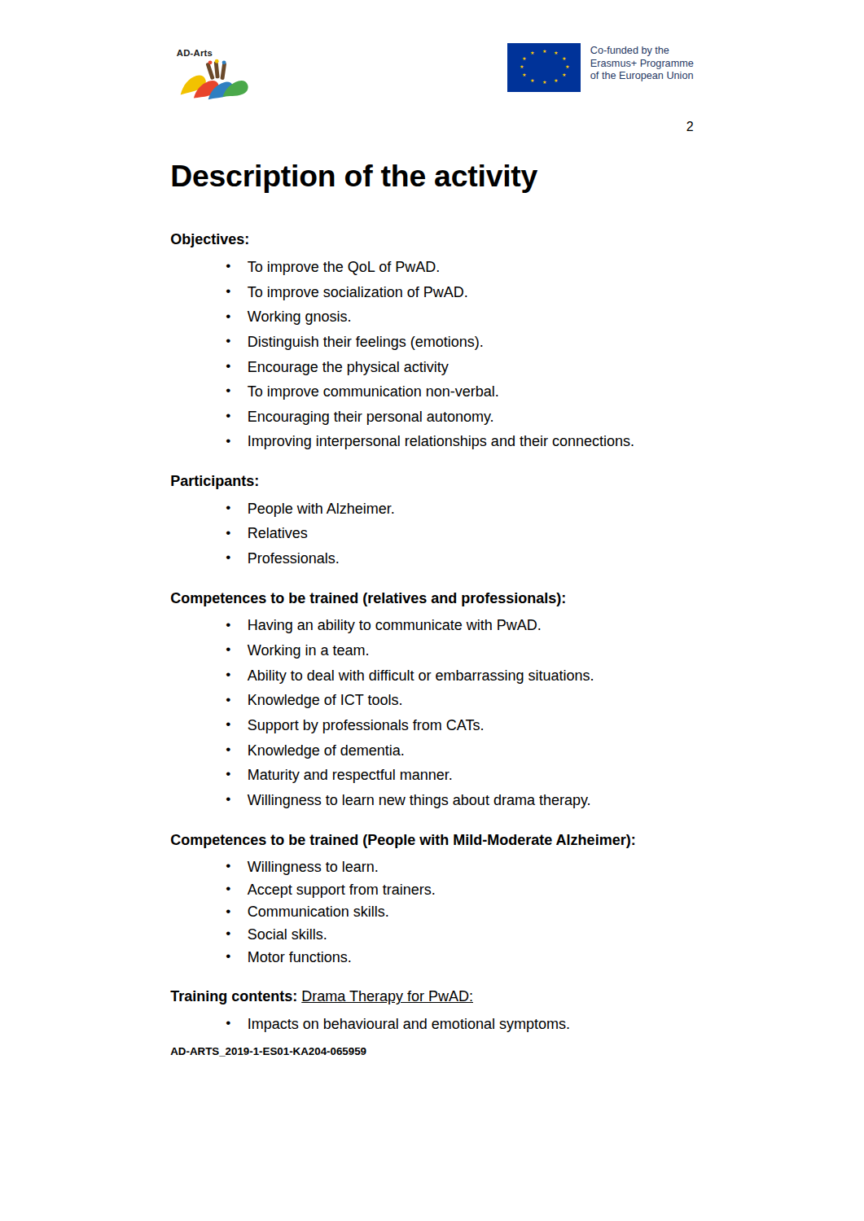AD-Arts
★ ★ ★ ★ ★ ★ ★ ★ ★ ★ ★ ★
Co-funded by the
Erasmus+ Programme
of the European Union
2
Description of the activity
Objectives:
To improve the QoL of PwAD.
To improve socialization of PwAD.
Working gnosis.
Distinguish their feelings (emotions).
Encourage the physical activity
To improve communication non-verbal.
Encouraging their personal autonomy.
Improving interpersonal relationships and their connections.
Participants:
People with Alzheimer.
Relatives
Professionals.
Competences to be trained (relatives and professionals):
Having an ability to communicate with PwAD.
Working in a team.
Ability to deal with difficult or embarrassing situations.
Knowledge of ICT tools.
Support by professionals from CATs.
Knowledge of dementia.
Maturity and respectful manner.
Willingness to learn new things about drama therapy.
Competences to be trained (People with Mild-Moderate Alzheimer):
Willingness to learn.
Accept support from trainers.
Communication skills.
Social skills.
Motor functions.
Training contents: Drama Therapy for PwAD:
Impacts on behavioural and emotional symptoms.
AD-ARTS_2019-1-ES01-KA204-065959